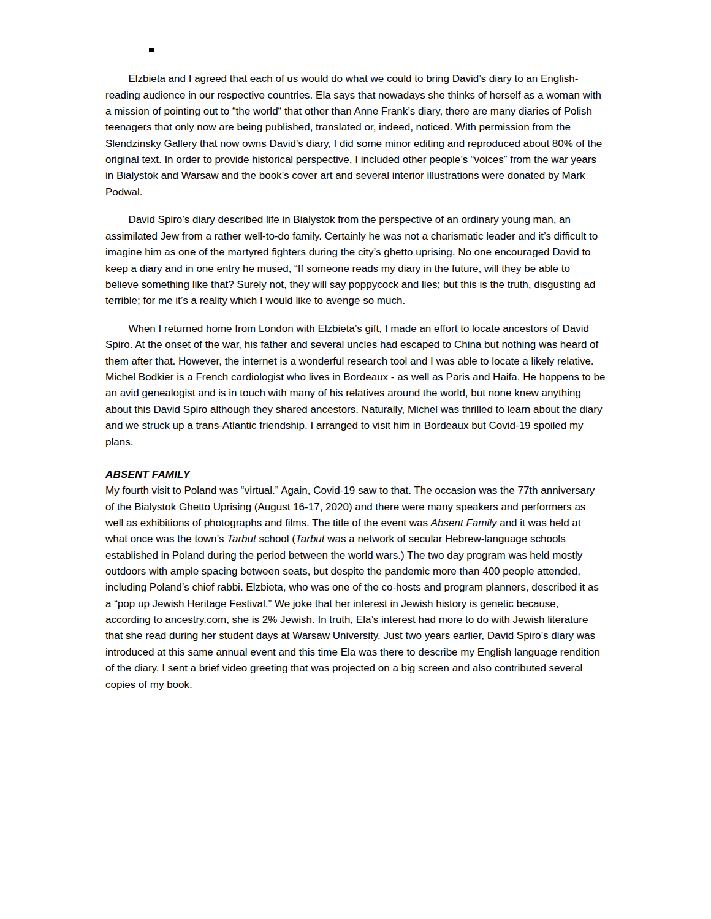Elzbieta and I agreed that each of us would do what we could to bring David’s diary to an English-reading audience in our respective countries. Ela says that nowadays she thinks of herself as a woman with a mission of pointing out to “the world“ that other than Anne Frank’s diary, there are many diaries of Polish teenagers that only now are being published, translated or, indeed, noticed. With permission from the Slendzinsky Gallery that now owns David’s diary, I did some minor editing and reproduced about 80% of the original text. In order to provide historical perspective, I included other people’s “voices” from the war years in Bialystok and Warsaw and the book’s cover art and several interior illustrations were donated by Mark Podwal.
David Spiro’s diary described life in Bialystok from the perspective of an ordinary young man, an assimilated Jew from a rather well-to-do family. Certainly he was not a charismatic leader and it’s difficult to imagine him as one of the martyred fighters during the city’s ghetto uprising. No one encouraged David to keep a diary and in one entry he mused, “If someone reads my diary in the future, will they be able to believe something like that? Surely not, they will say poppycock and lies; but this is the truth, disgusting ad terrible; for me it’s a reality which I would like to avenge so much.
When I returned home from London with Elzbieta’s gift, I made an effort to locate ancestors of David Spiro. At the onset of the war, his father and several uncles had escaped to China but nothing was heard of them after that. However, the internet is a wonderful research tool and I was able to locate a likely relative. Michel Bodkier is a French cardiologist who lives in Bordeaux - as well as Paris and Haifa. He happens to be an avid genealogist and is in touch with many of his relatives around the world, but none knew anything about this David Spiro although they shared ancestors. Naturally, Michel was thrilled to learn about the diary and we struck up a trans-Atlantic friendship. I arranged to visit him in Bordeaux but Covid-19 spoiled my plans.
Absent Family
My fourth visit to Poland was “virtual.” Again, Covid-19 saw to that. The occasion was the 77th anniversary of the Bialystok Ghetto Uprising (August 16-17, 2020) and there were many speakers and performers as well as exhibitions of photographs and films. The title of the event was Absent Family and it was held at what once was the town’s Tarbut school (Tarbut was a network of secular Hebrew-language schools established in Poland during the period between the world wars.) The two day program was held mostly outdoors with ample spacing between seats, but despite the pandemic more than 400 people attended, including Poland’s chief rabbi. Elzbieta, who was one of the co-hosts and program planners, described it as a “pop up Jewish Heritage Festival.” We joke that her interest in Jewish history is genetic because, according to ancestry.com, she is 2% Jewish. In truth, Ela’s interest had more to do with Jewish literature that she read during her student days at Warsaw University. Just two years earlier, David Spiro’s diary was introduced at this same annual event and this time Ela was there to describe my English language rendition of the diary. I sent a brief video greeting that was projected on a big screen and also contributed several copies of my book.